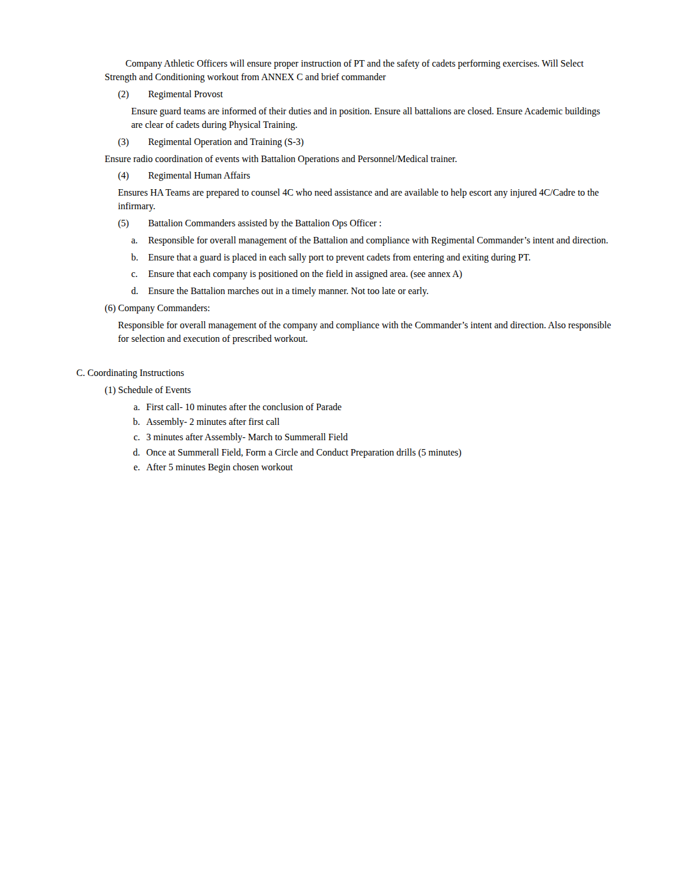Company Athletic Officers will ensure proper instruction of PT and the safety of cadets performing exercises. Will Select Strength and Conditioning workout from ANNEX C and brief commander
(2) Regimental Provost
Ensure guard teams are informed of their duties and in position. Ensure all battalions are closed. Ensure Academic buildings are clear of cadets during Physical Training.
(3) Regimental Operation and Training (S-3)
Ensure radio coordination of events with Battalion Operations and Personnel/Medical trainer.
(4) Regimental Human Affairs
Ensures HA Teams are prepared to counsel 4C who need assistance and are available to help escort any injured 4C/Cadre to the infirmary.
(5) Battalion Commanders assisted by the Battalion Ops Officer :
a. Responsible for overall management of the Battalion and compliance with Regimental Commander’s intent and direction.
b. Ensure that a guard is placed in each sally port to prevent cadets from entering and exiting during PT.
c. Ensure that each company is positioned on the field in assigned area. (see annex A)
d. Ensure the Battalion marches out in a timely manner. Not too late or early.
(6) Company Commanders:
Responsible for overall management of the company and compliance with the Commander’s intent and direction. Also responsible for selection and execution of prescribed workout.
C. Coordinating Instructions
(1) Schedule of Events
First call- 10 minutes after the conclusion of Parade
Assembly- 2 minutes after first call
3 minutes after Assembly- March to Summerall Field
Once at Summerall Field, Form a Circle and Conduct Preparation drills (5 minutes)
After 5 minutes Begin chosen workout